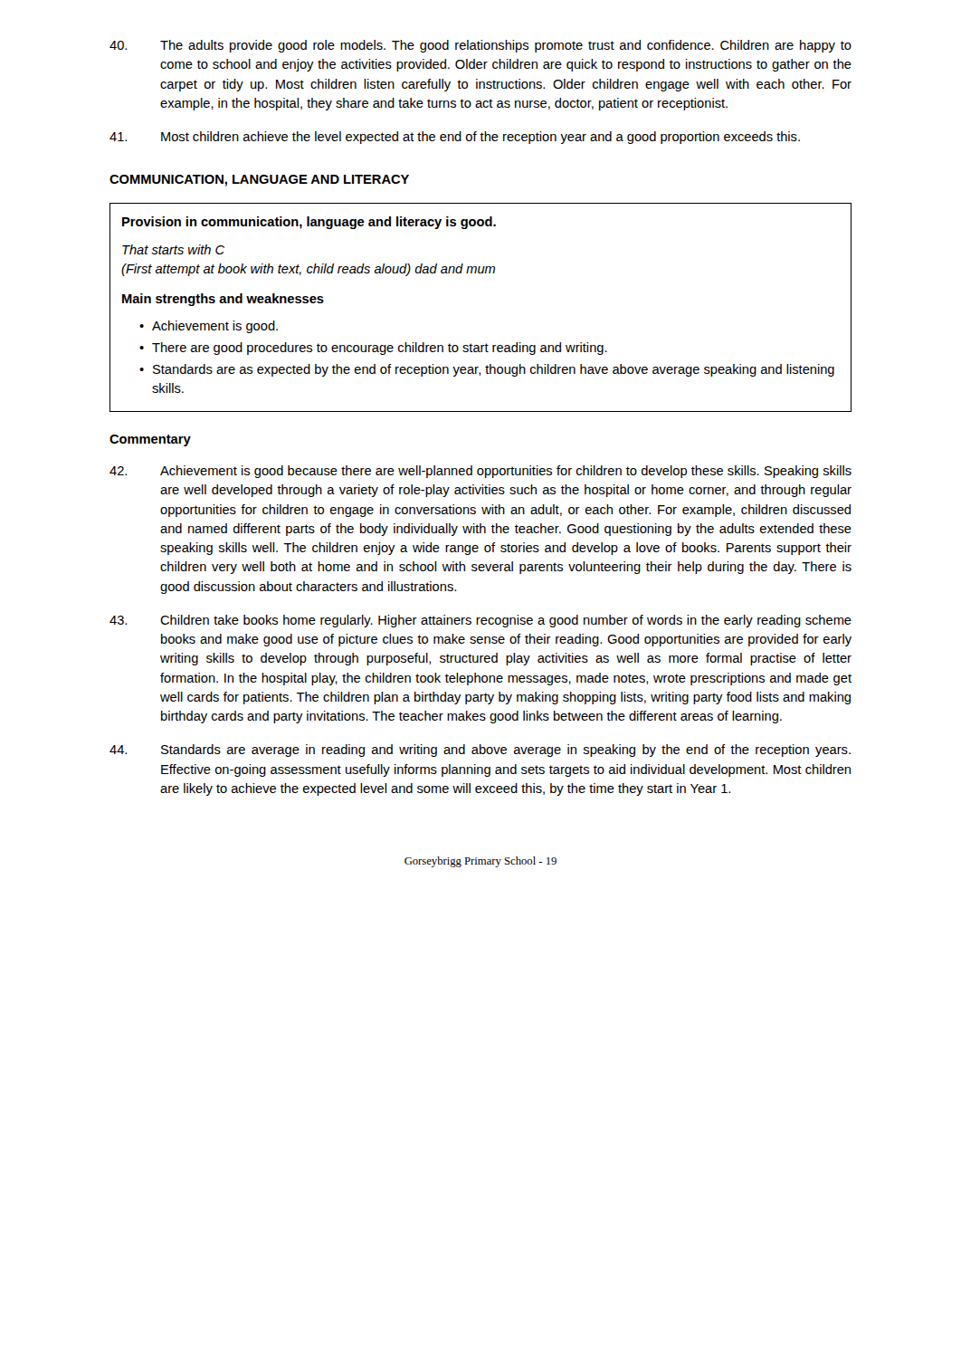40.
The adults provide good role models. The good relationships promote trust and confidence. Children are happy to come to school and enjoy the activities provided. Older children are quick to respond to instructions to gather on the carpet or tidy up. Most children listen carefully to instructions. Older children engage well with each other. For example, in the hospital, they share and take turns to act as nurse, doctor, patient or receptionist.
41.
Most children achieve the level expected at the end of the reception year and a good proportion exceeds this.
Communication, Language and Literacy
Provision in communication, language and literacy is good.
That starts with C
(First attempt at book with text, child reads aloud) dad and mum
Main strengths and weaknesses
Achievement is good.
There are good procedures to encourage children to start reading and writing.
Standards are as expected by the end of reception year, though children have above average speaking and listening skills.
Commentary
42.
Achievement is good because there are well-planned opportunities for children to develop these skills. Speaking skills are well developed through a variety of role-play activities such as the hospital or home corner, and through regular opportunities for children to engage in conversations with an adult, or each other. For example, children discussed and named different parts of the body individually with the teacher. Good questioning by the adults extended these speaking skills well. The children enjoy a wide range of stories and develop a love of books. Parents support their children very well both at home and in school with several parents volunteering their help during the day. There is good discussion about characters and illustrations.
43.
Children take books home regularly. Higher attainers recognise a good number of words in the early reading scheme books and make good use of picture clues to make sense of their reading. Good opportunities are provided for early writing skills to develop through purposeful, structured play activities as well as more formal practise of letter formation. In the hospital play, the children took telephone messages, made notes, wrote prescriptions and made get well cards for patients. The children plan a birthday party by making shopping lists, writing party food lists and making birthday cards and party invitations. The teacher makes good links between the different areas of learning.
44.
Standards are average in reading and writing and above average in speaking by the end of the reception years. Effective on-going assessment usefully informs planning and sets targets to aid individual development. Most children are likely to achieve the expected level and some will exceed this, by the time they start in Year 1.
Gorseybrigg Primary School - 19